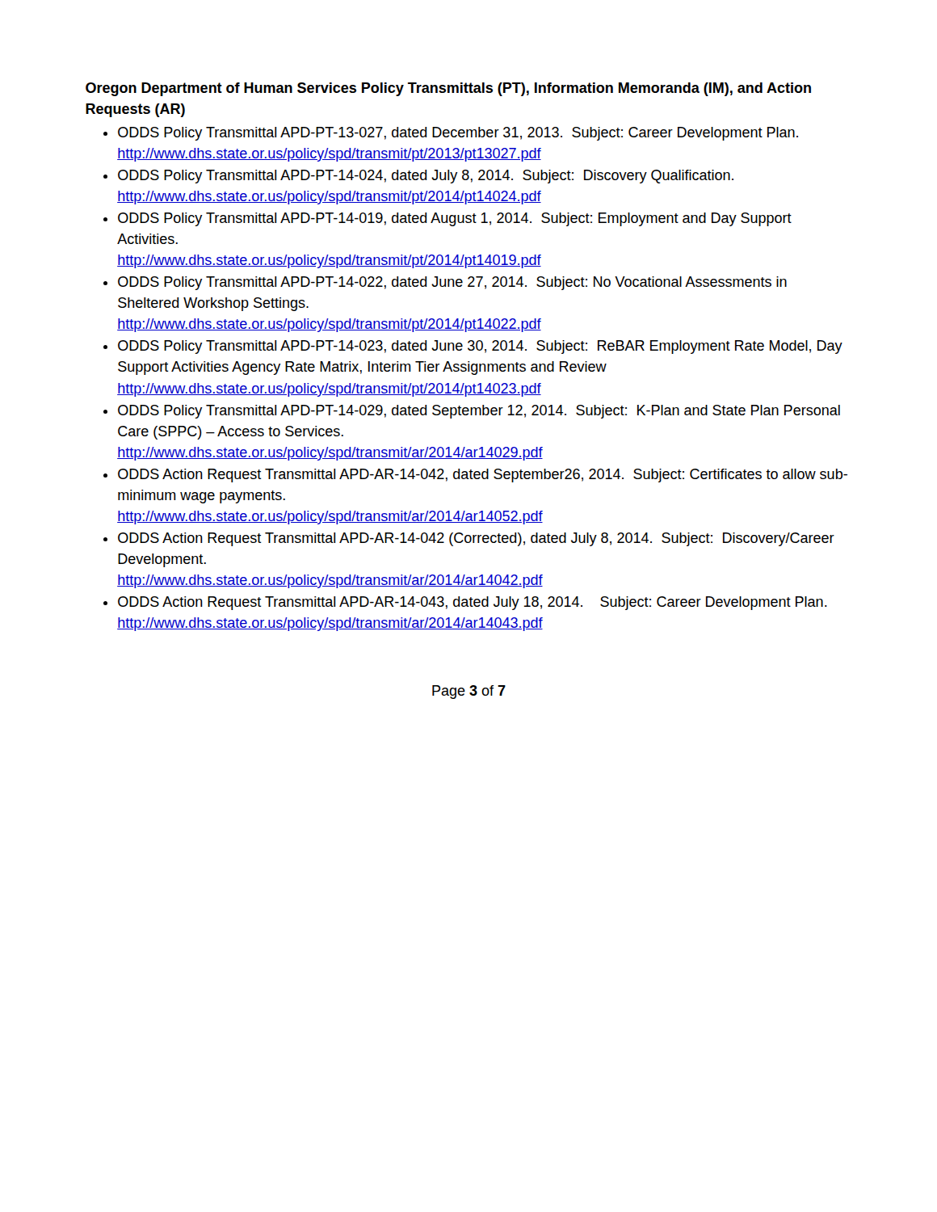Oregon Department of Human Services Policy Transmittals (PT), Information Memoranda (IM), and Action Requests (AR)
ODDS Policy Transmittal APD-PT-13-027, dated December 31, 2013. Subject: Career Development Plan.
http://www.dhs.state.or.us/policy/spd/transmit/pt/2013/pt13027.pdf
ODDS Policy Transmittal APD-PT-14-024, dated July 8, 2014. Subject: Discovery Qualification.
http://www.dhs.state.or.us/policy/spd/transmit/pt/2014/pt14024.pdf
ODDS Policy Transmittal APD-PT-14-019, dated August 1, 2014. Subject: Employment and Day Support Activities.
http://www.dhs.state.or.us/policy/spd/transmit/pt/2014/pt14019.pdf
ODDS Policy Transmittal APD-PT-14-022, dated June 27, 2014. Subject: No Vocational Assessments in Sheltered Workshop Settings.
http://www.dhs.state.or.us/policy/spd/transmit/pt/2014/pt14022.pdf
ODDS Policy Transmittal APD-PT-14-023, dated June 30, 2014. Subject: ReBAR Employment Rate Model, Day Support Activities Agency Rate Matrix, Interim Tier Assignments and Review
http://www.dhs.state.or.us/policy/spd/transmit/pt/2014/pt14023.pdf
ODDS Policy Transmittal APD-PT-14-029, dated September 12, 2014. Subject: K-Plan and State Plan Personal Care (SPPC) – Access to Services.
http://www.dhs.state.or.us/policy/spd/transmit/ar/2014/ar14029.pdf
ODDS Action Request Transmittal APD-AR-14-042, dated September26, 2014. Subject: Certificates to allow sub-minimum wage payments.
http://www.dhs.state.or.us/policy/spd/transmit/ar/2014/ar14052.pdf
ODDS Action Request Transmittal APD-AR-14-042 (Corrected), dated July 8, 2014. Subject: Discovery/Career Development.
http://www.dhs.state.or.us/policy/spd/transmit/ar/2014/ar14042.pdf
ODDS Action Request Transmittal APD-AR-14-043, dated July 18, 2014. Subject: Career Development Plan.
http://www.dhs.state.or.us/policy/spd/transmit/ar/2014/ar14043.pdf
Page 3 of 7